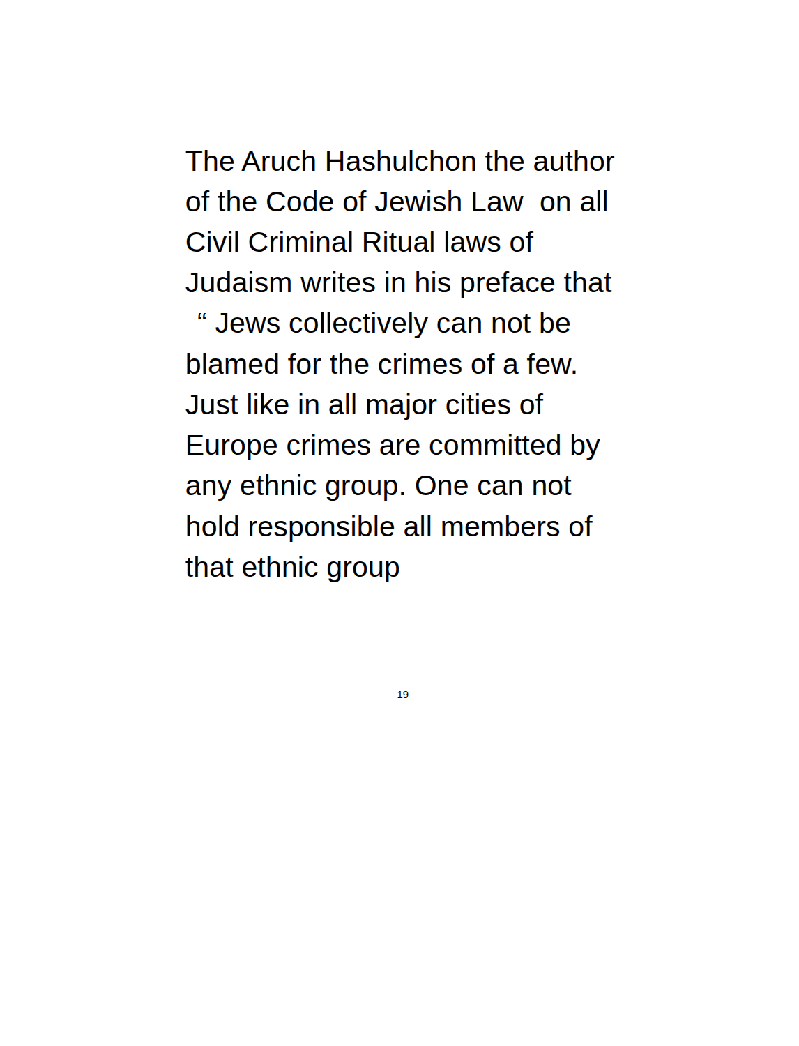The Aruch Hashulchon the author of the Code of Jewish Law on all Civil Criminal Ritual laws of Judaism writes in his preface that
“ Jews collectively can not be blamed for the crimes of a few. Just like in all major cities of Europe crimes are committed by any ethnic group. One can not hold responsible all members of that ethnic group
19